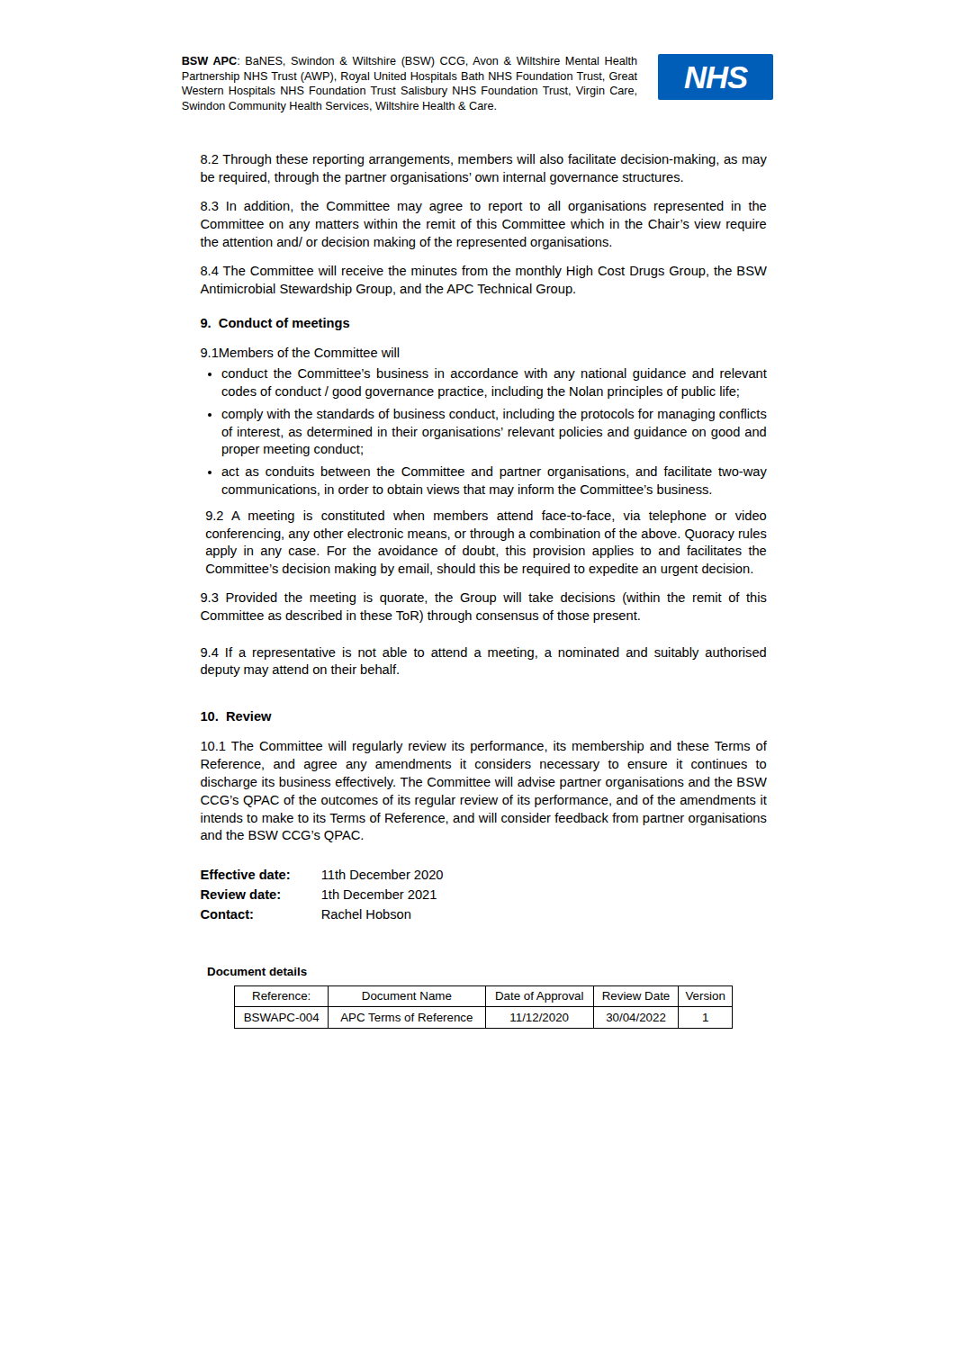BSW APC: BaNES, Swindon & Wiltshire (BSW) CCG, Avon & Wiltshire Mental Health Partnership NHS Trust (AWP), Royal United Hospitals Bath NHS Foundation Trust, Great Western Hospitals NHS Foundation Trust Salisbury NHS Foundation Trust, Virgin Care, Swindon Community Health Services, Wiltshire Health & Care.
NHS
8.2 Through these reporting arrangements, members will also facilitate decision-making, as may be required, through the partner organisations’ own internal governance structures.
8.3 In addition, the Committee may agree to report to all organisations represented in the Committee on any matters within the remit of this Committee which in the Chair’s view require the attention and/ or decision making of the represented organisations.
8.4 The Committee will receive the minutes from the monthly High Cost Drugs Group, the BSW Antimicrobial Stewardship Group, and the APC Technical Group.
9. Conduct of meetings
9.1Members of the Committee will
conduct the Committee’s business in accordance with any national guidance and relevant codes of conduct / good governance practice, including the Nolan principles of public life;
comply with the standards of business conduct, including the protocols for managing conflicts of interest, as determined in their organisations’ relevant policies and guidance on good and proper meeting conduct;
act as conduits between the Committee and partner organisations, and facilitate two-way communications, in order to obtain views that may inform the Committee’s business.
9.2 A meeting is constituted when members attend face-to-face, via telephone or video conferencing, any other electronic means, or through a combination of the above. Quoracy rules apply in any case. For the avoidance of doubt, this provision applies to and facilitates the Committee’s decision making by email, should this be required to expedite an urgent decision.
9.3 Provided the meeting is quorate, the Group will take decisions (within the remit of this Committee as described in these ToR) through consensus of those present.
9.4 If a representative is not able to attend a meeting, a nominated and suitably authorised deputy may attend on their behalf.
10. Review
10.1 The Committee will regularly review its performance, its membership and these Terms of Reference, and agree any amendments it considers necessary to ensure it continues to discharge its business effectively. The Committee will advise partner organisations and the BSW CCG’s QPAC of the outcomes of its regular review of its performance, and of the amendments it intends to make to its Terms of Reference, and will consider feedback from partner organisations and the BSW CCG’s QPAC.
| Effective date: | 11th December 2020 |
| Review date: | 1th December 2021 |
| Contact: | Rachel Hobson |
Document details
| Reference: | Document Name | Date of Approval | Review Date | Version |
| --- | --- | --- | --- | --- |
| BSWAPC-004 | APC Terms of Reference | 11/12/2020 | 30/04/2022 | 1 |